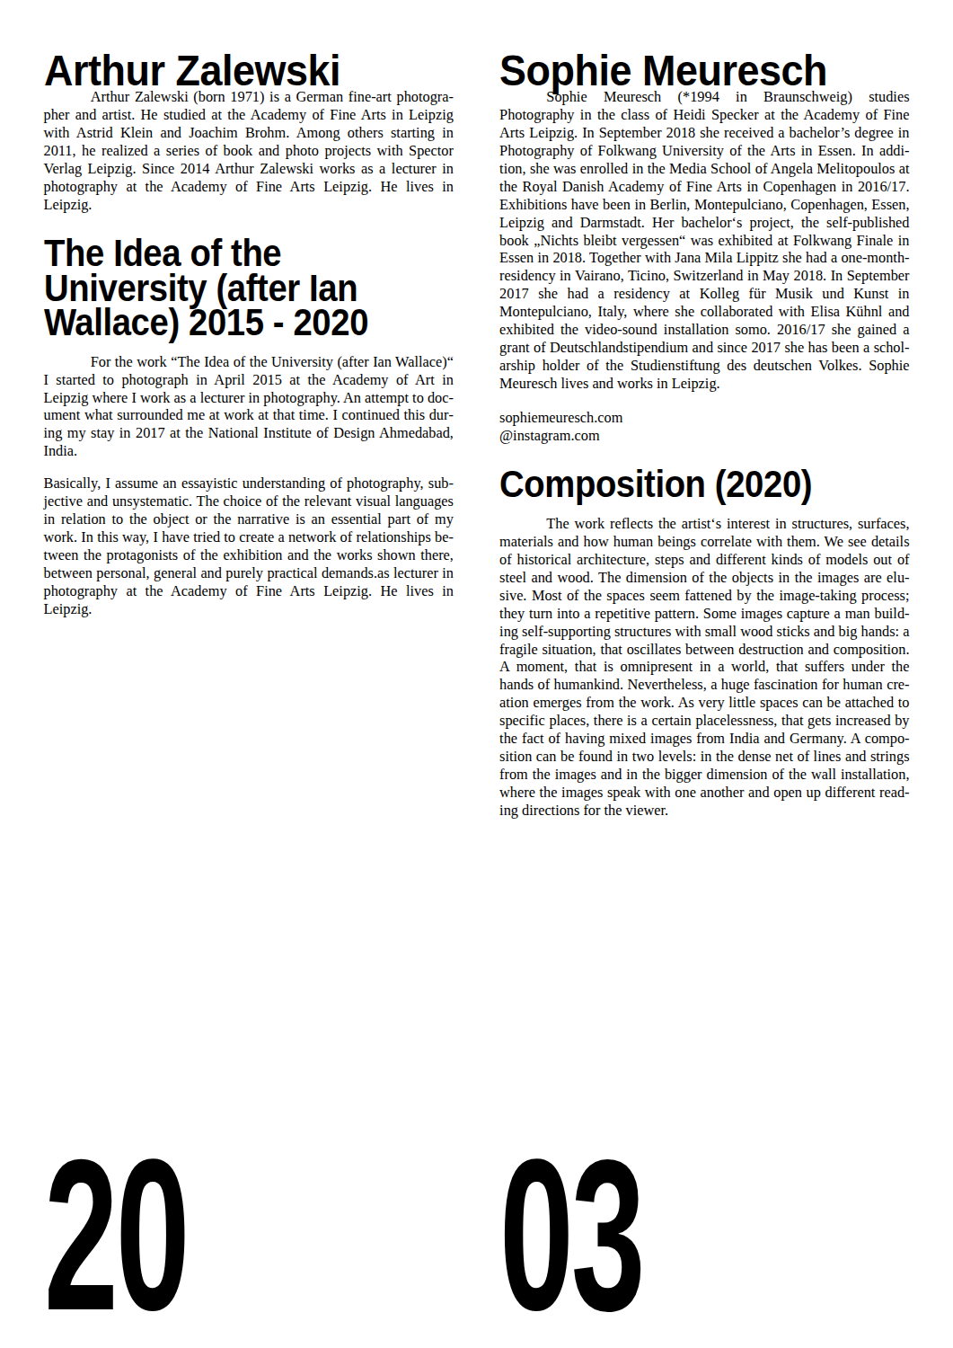Arthur Zalewski
Arthur Zalewski (born 1971) is a German fine-art photographer and artist. He studied at the Academy of Fine Arts in Leipzig with Astrid Klein and Joachim Brohm. Among others starting in 2011, he realized a series of book and photo projects with Spector Verlag Leipzig. Since 2014 Arthur Zalewski works as a lecturer in photography at the Academy of Fine Arts Leipzig. He lives in Leipzig.
The Idea of the University (after Ian Wallace) 2015 - 2020
For the work “The Idea of the University (after Ian Wallace)“ I started to photograph in April 2015 at the Academy of Art in Leipzig where I work as a lecturer in photography. An attempt to document what surrounded me at work at that time. I continued this during my stay in 2017 at the National Institute of Design Ahmedabad, India.
Basically, I assume an essayistic understanding of photography, subjective and unsystematic. The choice of the relevant visual languages in relation to the object or the narrative is an essential part of my work. In this way, I have tried to create a network of relationships between the protagonists of the exhibition and the works shown there, between personal, general and purely practical demands.as lecturer in photography at the Academy of Fine Arts Leipzig. He lives in Leipzig.
Sophie Meuresch
Sophie Meuresch (*1994 in Braunschweig) studies Photography in the class of Heidi Specker at the Academy of Fine Arts Leipzig. In September 2018 she received a bachelor’s degree in Photography of Folkwang University of the Arts in Essen. In addition, she was enrolled in the Media School of Angela Melitopoulos at the Royal Danish Academy of Fine Arts in Copenhagen in 2016/17. Exhibitions have been in Berlin, Montepulciano, Copenhagen, Essen, Leipzig and Darmstadt. Her bachelor‘s project, the self-published book „Nichts bleibt vergessen“ was exhibited at Folkwang Finale in Essen in 2018. Together with Jana Mila Lippitz she had a one-month-residency in Vairano, Ticino, Switzerland in May 2018. In September 2017 she had a residency at Kolleg für Musik und Kunst in Montepulciano, Italy, where she collaborated with Elisa Kühnl and exhibited the video-sound installation somo. 2016/17 she gained a grant of Deutschlandstipendium and since 2017 she has been a scholarship holder of the Studienstiftung des deutschen Volkes. Sophie Meuresch lives and works in Leipzig.
sophiemeuresch.com
@instagram.com
Composition (2020)
The work reflects the artist‘s interest in structures, surfaces, materials and how human beings correlate with them. We see details of historical architecture, steps and different kinds of models out of steel and wood. The dimension of the objects in the images are elusive. Most of the spaces seem fattened by the image-taking process; they turn into a repetitive pattern. Some images capture a man building self-supporting structures with small wood sticks and big hands: a fragile situation, that oscillates between destruction and composition. A moment, that is omnipresent in a world, that suffers under the hands of humankind. Nevertheless, a huge fascination for human creation emerges from the work. As very little spaces can be attached to specific places, there is a certain placelessness, that gets increased by the fact of having mixed images from India and Germany. A composition can be found in two levels: in the dense net of lines and strings from the images and in the bigger dimension of the wall installation, where the images speak with one another and open up different reading directions for the viewer.
20 03